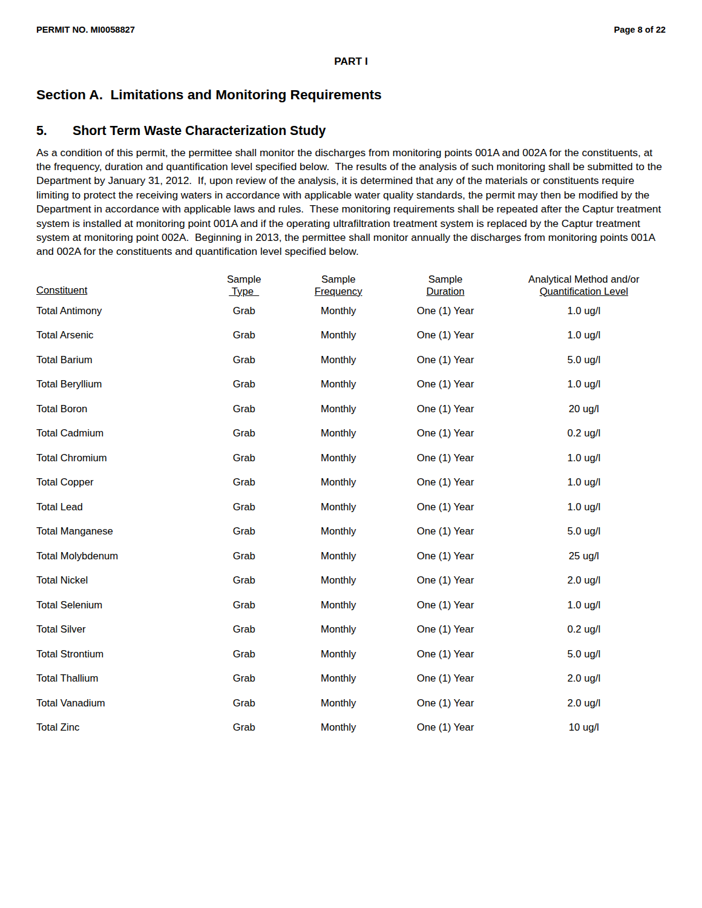PERMIT NO. MI0058827 Page 8 of 22
PART I
Section A. Limitations and Monitoring Requirements
5. Short Term Waste Characterization Study
As a condition of this permit, the permittee shall monitor the discharges from monitoring points 001A and 002A for the constituents, at the frequency, duration and quantification level specified below. The results of the analysis of such monitoring shall be submitted to the Department by January 31, 2012. If, upon review of the analysis, it is determined that any of the materials or constituents require limiting to protect the receiving waters in accordance with applicable water quality standards, the permit may then be modified by the Department in accordance with applicable laws and rules. These monitoring requirements shall be repeated after the Captur treatment system is installed at monitoring point 001A and if the operating ultrafiltration treatment system is replaced by the Captur treatment system at monitoring point 002A. Beginning in 2013, the permittee shall monitor annually the discharges from monitoring points 001A and 002A for the constituents and quantification level specified below.
| Constituent | Sample Type | Sample Frequency | Sample Duration | Analytical Method and/or Quantification Level |
| --- | --- | --- | --- | --- |
| Total Antimony | Grab | Monthly | One (1) Year | 1.0 ug/l |
| Total Arsenic | Grab | Monthly | One (1) Year | 1.0 ug/l |
| Total Barium | Grab | Monthly | One (1) Year | 5.0 ug/l |
| Total Beryllium | Grab | Monthly | One (1) Year | 1.0 ug/l |
| Total Boron | Grab | Monthly | One (1) Year | 20 ug/l |
| Total Cadmium | Grab | Monthly | One (1) Year | 0.2 ug/l |
| Total Chromium | Grab | Monthly | One (1) Year | 1.0 ug/l |
| Total Copper | Grab | Monthly | One (1) Year | 1.0 ug/l |
| Total Lead | Grab | Monthly | One (1) Year | 1.0 ug/l |
| Total Manganese | Grab | Monthly | One (1) Year | 5.0 ug/l |
| Total Molybdenum | Grab | Monthly | One (1) Year | 25 ug/l |
| Total Nickel | Grab | Monthly | One (1) Year | 2.0 ug/l |
| Total Selenium | Grab | Monthly | One (1) Year | 1.0 ug/l |
| Total Silver | Grab | Monthly | One (1) Year | 0.2 ug/l |
| Total Strontium | Grab | Monthly | One (1) Year | 5.0 ug/l |
| Total Thallium | Grab | Monthly | One (1) Year | 2.0 ug/l |
| Total Vanadium | Grab | Monthly | One (1) Year | 2.0 ug/l |
| Total Zinc | Grab | Monthly | One (1) Year | 10 ug/l |